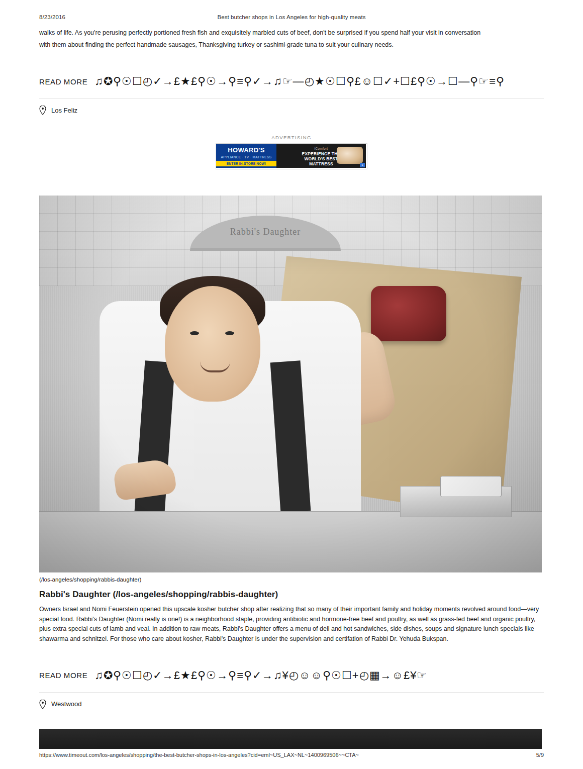8/23/2016
Best butcher shops in Los Angeles for high-quality meats
walks of life. As you're perusing perfectly portioned fresh fish and exquisitely marbled cuts of beef, don't be surprised if you spend half your visit in conversation
with them about finding the perfect handmade sausages, Thanksgiving turkey or sashimi-grade tuna to suit your culinary needs.
READ MORE
♫✪⚲☉☐◴✓→£★£⚲☉→⚲≡⚲✓→♫☞—◴★☉☐⚲£☺☐✓+☐£⚲☉→☐—⚲☞≡⚲
Los Feliz
Advertising
HOWARD'S APPLIANCE · TV · MATTRESS
ENTER IN-STORE NOW!
iComfort
EXPERIENCE THE
WORLD'S BEST
MATTRESS
▸
Rabbi's Daughter
(/los-angeles/shopping/rabbis-daughter)
Rabbi's Daughter (/los-angeles/shopping/rabbis-daughter)
Owners Israel and Nomi Feuerstein opened this upscale kosher butcher shop after realizing that so many of their important family and holiday moments revolved around food—very special food. Rabbi's Daughter (Nomi really is one!) is a neighborhood staple, providing antibiotic and hormone-free beef and poultry, as well as grass-fed beef and organic poultry, plus extra special cuts of lamb and veal. In addition to raw meats, Rabbi's Daughter offers a menu of deli and hot sandwiches, side dishes, soups and signature lunch specials like shawarma and schnitzel. For those who care about kosher, Rabbi's Daughter is under the supervision and certifation of Rabbi Dr. Yehuda Bukspan.
READ MORE
♫✪⚲☉☐◴✓→£★£⚲☉→⚲≡⚲✓→♫¥◴☺☺⚲☉☐+◴▦→☺£¥☞
Westwood
https://www.timeout.com/los-angeles/shopping/the-best-butcher-shops-in-los-angeles?cid=eml~US_LAX~NL~1400969506~~CTA~
5/9